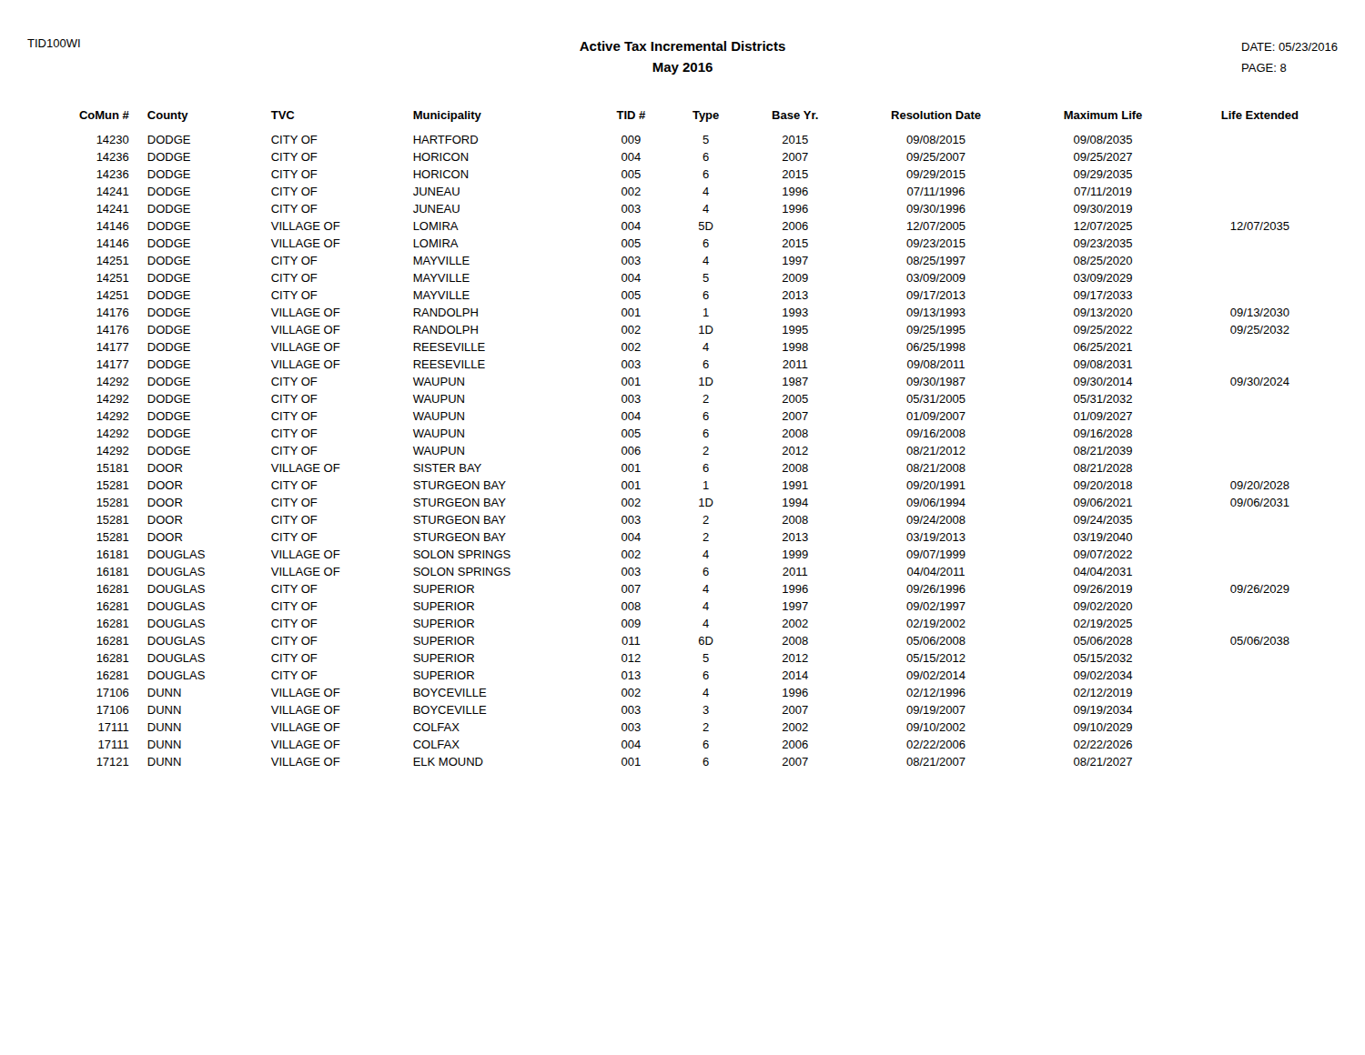TID100WI
Active Tax Incremental Districts
May 2016
DATE: 05/23/2016
PAGE: 8
| CoMun # | County | TVC | Municipality | TID # | Type | Base Yr. | Resolution Date | Maximum Life | Life Extended |
| --- | --- | --- | --- | --- | --- | --- | --- | --- | --- |
| 14230 | DODGE | CITY OF | HARTFORD | 009 | 5 | 2015 | 09/08/2015 | 09/08/2035 | |
| 14236 | DODGE | CITY OF | HORICON | 004 | 6 | 2007 | 09/25/2007 | 09/25/2027 | |
| 14236 | DODGE | CITY OF | HORICON | 005 | 6 | 2015 | 09/29/2015 | 09/29/2035 | |
| 14241 | DODGE | CITY OF | JUNEAU | 002 | 4 | 1996 | 07/11/1996 | 07/11/2019 | |
| 14241 | DODGE | CITY OF | JUNEAU | 003 | 4 | 1996 | 09/30/1996 | 09/30/2019 | |
| 14146 | DODGE | VILLAGE OF | LOMIRA | 004 | 5D | 2006 | 12/07/2005 | 12/07/2025 | 12/07/2035 |
| 14146 | DODGE | VILLAGE OF | LOMIRA | 005 | 6 | 2015 | 09/23/2015 | 09/23/2035 | |
| 14251 | DODGE | CITY OF | MAYVILLE | 003 | 4 | 1997 | 08/25/1997 | 08/25/2020 | |
| 14251 | DODGE | CITY OF | MAYVILLE | 004 | 5 | 2009 | 03/09/2009 | 03/09/2029 | |
| 14251 | DODGE | CITY OF | MAYVILLE | 005 | 6 | 2013 | 09/17/2013 | 09/17/2033 | |
| 14176 | DODGE | VILLAGE OF | RANDOLPH | 001 | 1 | 1993 | 09/13/1993 | 09/13/2020 | 09/13/2030 |
| 14176 | DODGE | VILLAGE OF | RANDOLPH | 002 | 1D | 1995 | 09/25/1995 | 09/25/2022 | 09/25/2032 |
| 14177 | DODGE | VILLAGE OF | REESEVILLE | 002 | 4 | 1998 | 06/25/1998 | 06/25/2021 | |
| 14177 | DODGE | VILLAGE OF | REESEVILLE | 003 | 6 | 2011 | 09/08/2011 | 09/08/2031 | |
| 14292 | DODGE | CITY OF | WAUPUN | 001 | 1D | 1987 | 09/30/1987 | 09/30/2014 | 09/30/2024 |
| 14292 | DODGE | CITY OF | WAUPUN | 003 | 2 | 2005 | 05/31/2005 | 05/31/2032 | |
| 14292 | DODGE | CITY OF | WAUPUN | 004 | 6 | 2007 | 01/09/2007 | 01/09/2027 | |
| 14292 | DODGE | CITY OF | WAUPUN | 005 | 6 | 2008 | 09/16/2008 | 09/16/2028 | |
| 14292 | DODGE | CITY OF | WAUPUN | 006 | 2 | 2012 | 08/21/2012 | 08/21/2039 | |
| 15181 | DOOR | VILLAGE OF | SISTER BAY | 001 | 6 | 2008 | 08/21/2008 | 08/21/2028 | |
| 15281 | DOOR | CITY OF | STURGEON BAY | 001 | 1 | 1991 | 09/20/1991 | 09/20/2018 | 09/20/2028 |
| 15281 | DOOR | CITY OF | STURGEON BAY | 002 | 1D | 1994 | 09/06/1994 | 09/06/2021 | 09/06/2031 |
| 15281 | DOOR | CITY OF | STURGEON BAY | 003 | 2 | 2008 | 09/24/2008 | 09/24/2035 | |
| 15281 | DOOR | CITY OF | STURGEON BAY | 004 | 2 | 2013 | 03/19/2013 | 03/19/2040 | |
| 16181 | DOUGLAS | VILLAGE OF | SOLON SPRINGS | 002 | 4 | 1999 | 09/07/1999 | 09/07/2022 | |
| 16181 | DOUGLAS | VILLAGE OF | SOLON SPRINGS | 003 | 6 | 2011 | 04/04/2011 | 04/04/2031 | |
| 16281 | DOUGLAS | CITY OF | SUPERIOR | 007 | 4 | 1996 | 09/26/1996 | 09/26/2019 | 09/26/2029 |
| 16281 | DOUGLAS | CITY OF | SUPERIOR | 008 | 4 | 1997 | 09/02/1997 | 09/02/2020 | |
| 16281 | DOUGLAS | CITY OF | SUPERIOR | 009 | 4 | 2002 | 02/19/2002 | 02/19/2025 | |
| 16281 | DOUGLAS | CITY OF | SUPERIOR | 011 | 6D | 2008 | 05/06/2008 | 05/06/2028 | 05/06/2038 |
| 16281 | DOUGLAS | CITY OF | SUPERIOR | 012 | 5 | 2012 | 05/15/2012 | 05/15/2032 | |
| 16281 | DOUGLAS | CITY OF | SUPERIOR | 013 | 6 | 2014 | 09/02/2014 | 09/02/2034 | |
| 17106 | DUNN | VILLAGE OF | BOYCEVILLE | 002 | 4 | 1996 | 02/12/1996 | 02/12/2019 | |
| 17106 | DUNN | VILLAGE OF | BOYCEVILLE | 003 | 3 | 2007 | 09/19/2007 | 09/19/2034 | |
| 17111 | DUNN | VILLAGE OF | COLFAX | 003 | 2 | 2002 | 09/10/2002 | 09/10/2029 | |
| 17111 | DUNN | VILLAGE OF | COLFAX | 004 | 6 | 2006 | 02/22/2006 | 02/22/2026 | |
| 17121 | DUNN | VILLAGE OF | ELK MOUND | 001 | 6 | 2007 | 08/21/2007 | 08/21/2027 | |